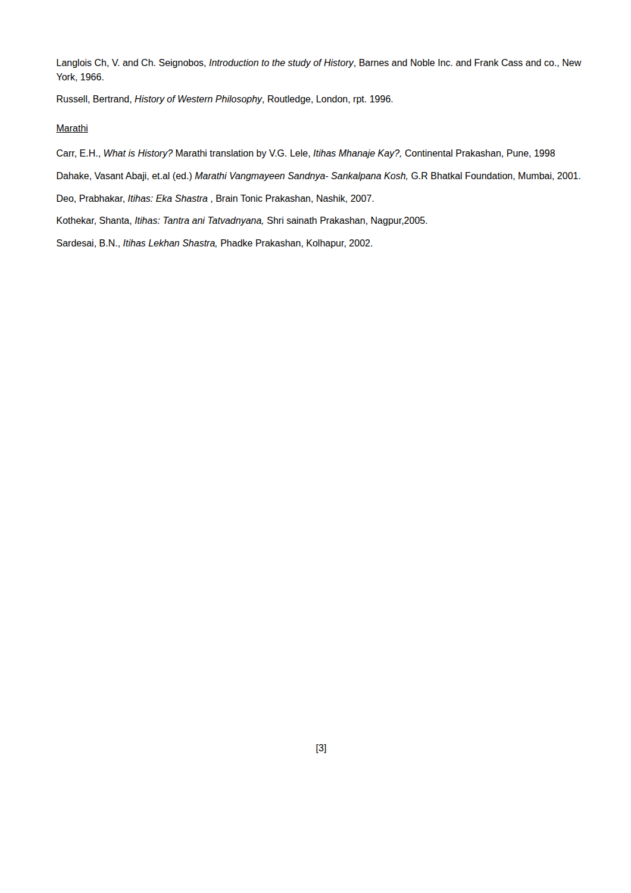Langlois Ch, V. and Ch. Seignobos, Introduction to the study of History, Barnes and Noble Inc. and Frank Cass and co., New York, 1966.
Russell, Bertrand, History of Western Philosophy, Routledge, London, rpt. 1996.
Marathi
Carr, E.H., What is History? Marathi translation by V.G. Lele, Itihas Mhanaje Kay?, Continental Prakashan, Pune, 1998
Dahake, Vasant Abaji, et.al (ed.) Marathi Vangmayeen Sandnya- Sankalpana Kosh, G.R Bhatkal Foundation, Mumbai, 2001.
Deo, Prabhakar, Itihas: Eka Shastra , Brain Tonic Prakashan, Nashik, 2007.
Kothekar, Shanta, Itihas: Tantra ani Tatvadnyana, Shri sainath Prakashan, Nagpur,2005.
Sardesai, B.N., Itihas Lekhan Shastra, Phadke Prakashan, Kolhapur, 2002.
[3]